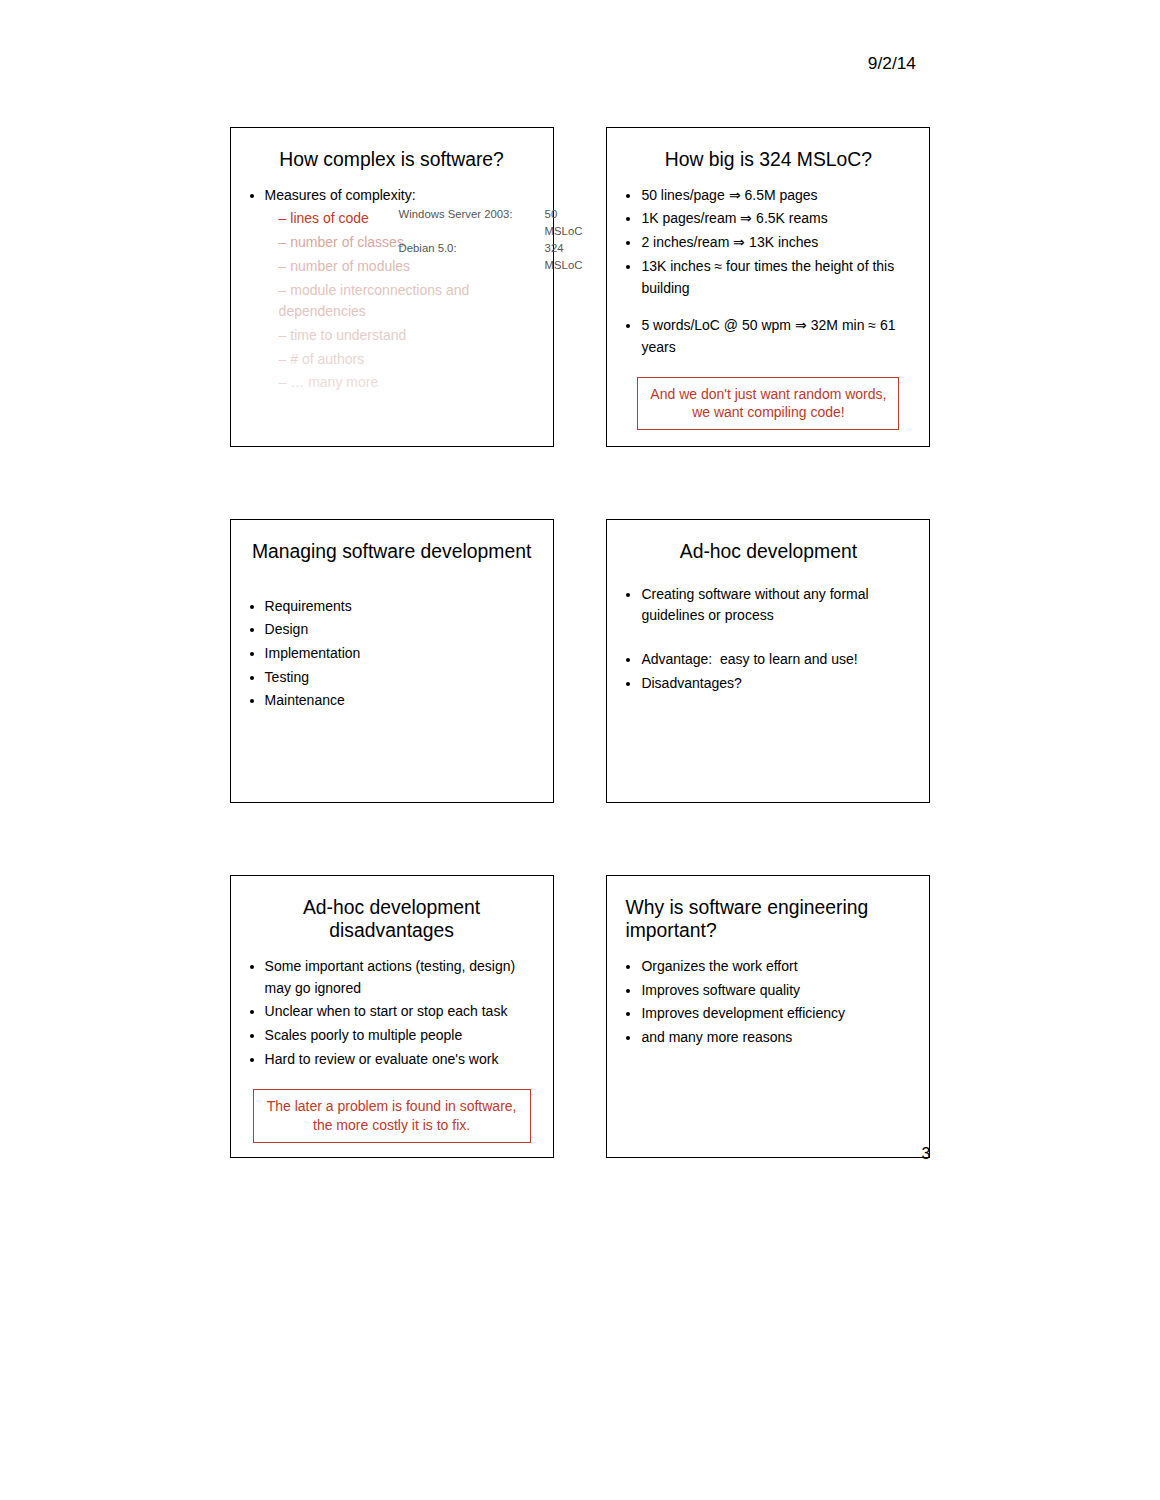9/2/14
How complex is software?
Measures of complexity:
lines of code
number of classes
number of modules
module interconnections and dependencies
time to understand
# of authors
… many more
Windows Server 2003: 50 MSLoC
Debian 5.0: 324 MSLoC
How big is 324 MSLoC?
50 lines/page ⇒ 6.5M pages
1K pages/ream ⇒ 6.5K reams
2 inches/ream ⇒ 13K inches
13K inches ≈ four times the height of this building
5 words/LoC @ 50 wpm ⇒ 32M min ≈ 61 years
And we don't just want random words,
we want compiling code!
Managing software development
Requirements
Design
Implementation
Testing
Maintenance
Ad-hoc development
Creating software without any formal guidelines or process
Advantage: easy to learn and use!
Disadvantages?
Ad-hoc development disadvantages
Some important actions (testing, design) may go ignored
Unclear when to start or stop each task
Scales poorly to multiple people
Hard to review or evaluate one's work
The later a problem is found in software,
the more costly it is to fix.
Why is software engineering important?
Organizes the work effort
Improves software quality
Improves development efficiency
and many more reasons
3